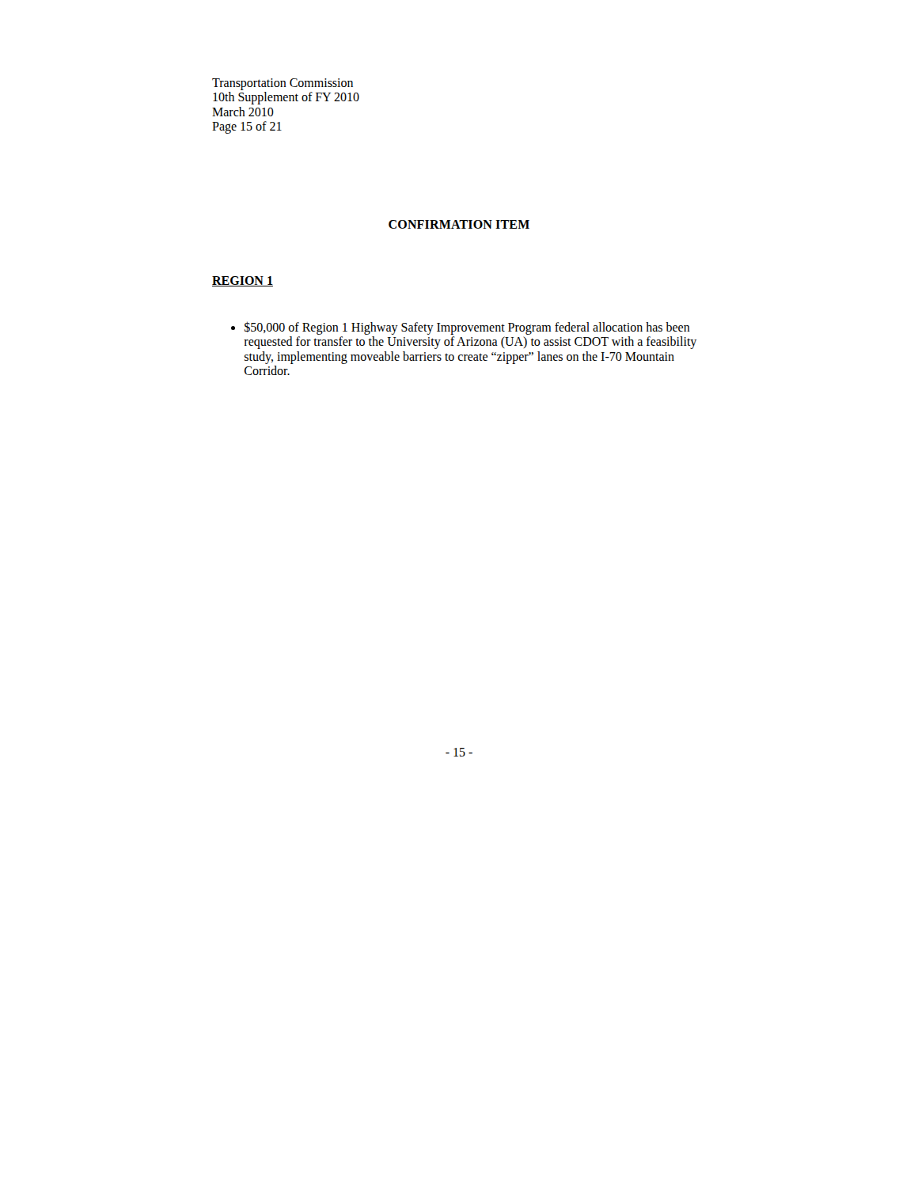Transportation Commission
10th Supplement of FY 2010
March 2010
Page 15 of 21
Confirmation Item
REGION 1
$50,000 of Region 1 Highway Safety Improvement Program federal allocation has been requested for transfer to the University of Arizona (UA) to assist CDOT with a feasibility study, implementing moveable barriers to create “zipper” lanes on the I-70 Mountain Corridor.
- 15 -